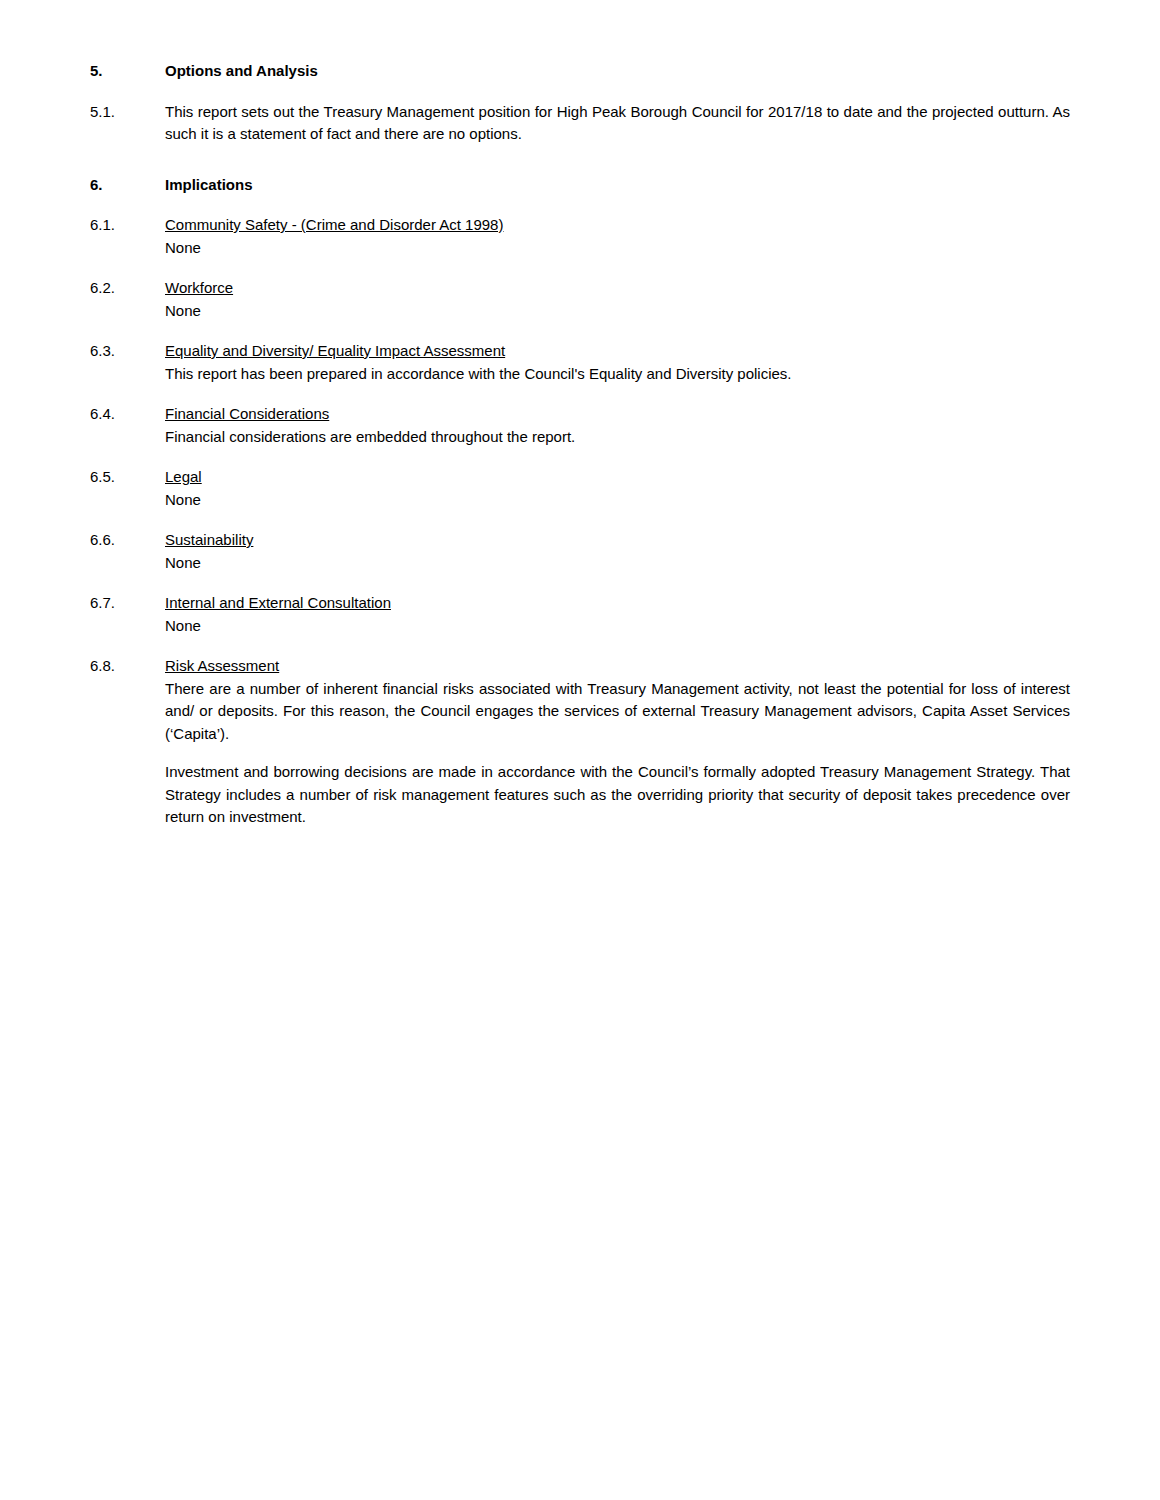5. Options and Analysis
5.1. This report sets out the Treasury Management position for High Peak Borough Council for 2017/18 to date and the projected outturn. As such it is a statement of fact and there are no options.
6. Implications
6.1. Community Safety - (Crime and Disorder Act 1998)
None
6.2. Workforce
None
6.3. Equality and Diversity/ Equality Impact Assessment
This report has been prepared in accordance with the Council's Equality and Diversity policies.
6.4. Financial Considerations
Financial considerations are embedded throughout the report.
6.5. Legal
None
6.6. Sustainability
None
6.7. Internal and External Consultation
None
6.8. Risk Assessment
There are a number of inherent financial risks associated with Treasury Management activity, not least the potential for loss of interest and/ or deposits. For this reason, the Council engages the services of external Treasury Management advisors, Capita Asset Services (‘Capita’).
Investment and borrowing decisions are made in accordance with the Council’s formally adopted Treasury Management Strategy. That Strategy includes a number of risk management features such as the overriding priority that security of deposit takes precedence over return on investment.